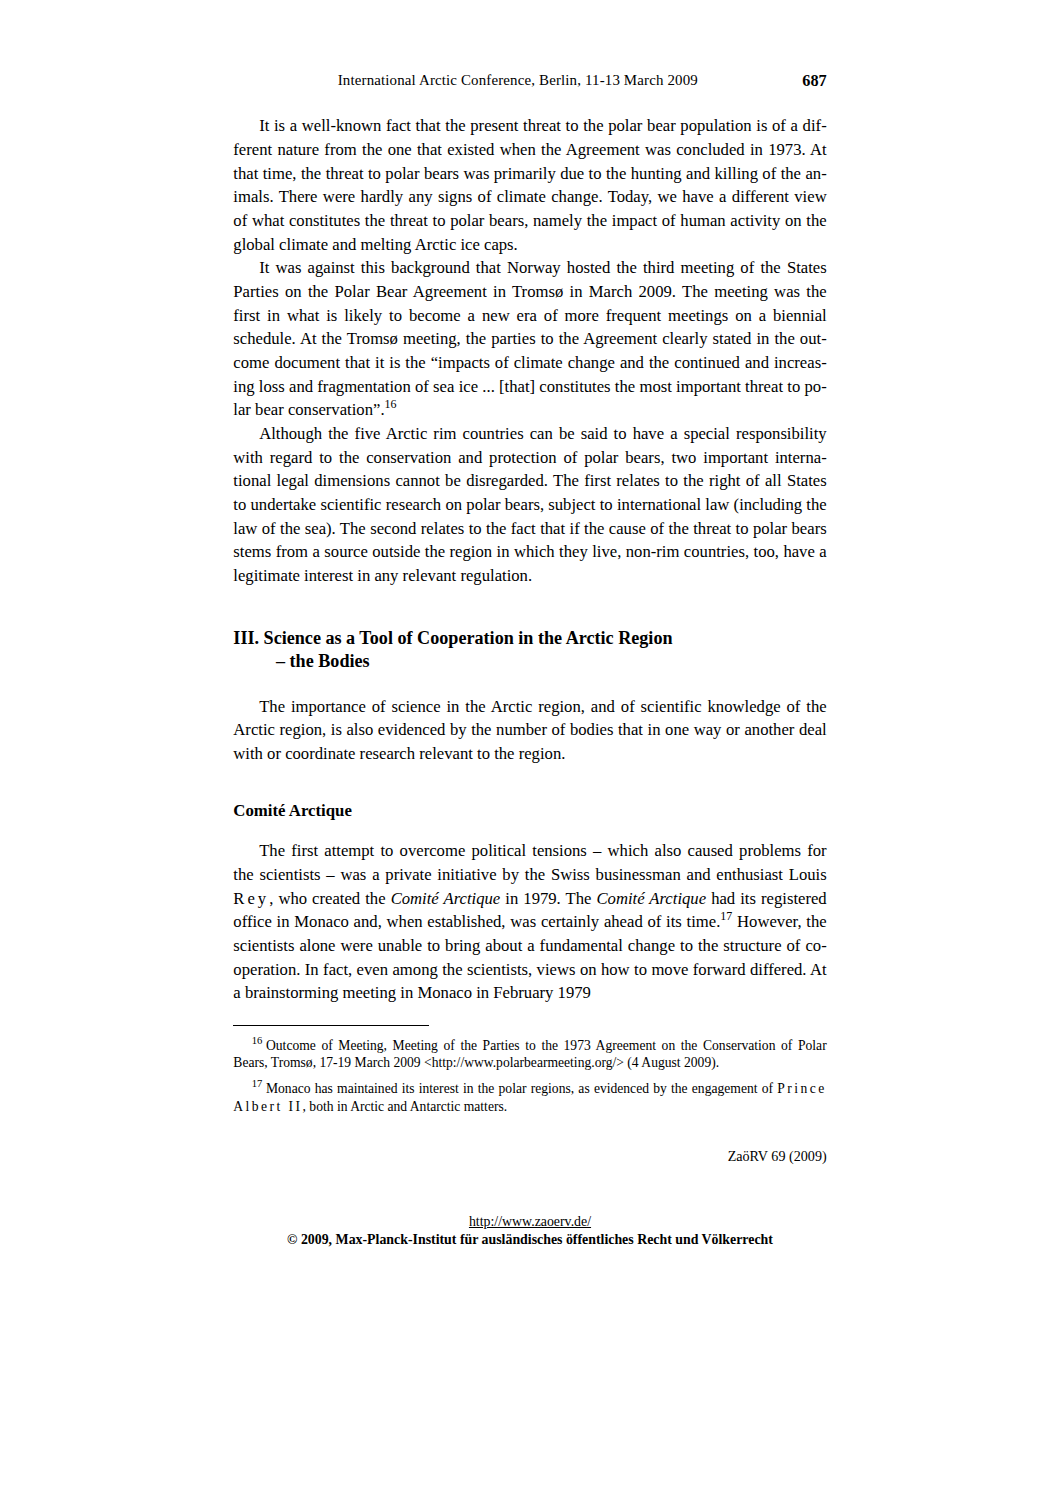687 International Arctic Conference, Berlin, 11-13 March 2009
It is a well-known fact that the present threat to the polar bear population is of a different nature from the one that existed when the Agreement was concluded in 1973. At that time, the threat to polar bears was primarily due to the hunting and killing of the animals. There were hardly any signs of climate change. Today, we have a different view of what constitutes the threat to polar bears, namely the impact of human activity on the global climate and melting Arctic ice caps.
It was against this background that Norway hosted the third meeting of the States Parties on the Polar Bear Agreement in Tromsø in March 2009. The meeting was the first in what is likely to become a new era of more frequent meetings on a biennial schedule. At the Tromsø meeting, the parties to the Agreement clearly stated in the outcome document that it is the “impacts of climate change and the continued and increasing loss and fragmentation of sea ice ... [that] constitutes the most important threat to polar bear conservation”.16
Although the five Arctic rim countries can be said to have a special responsibility with regard to the conservation and protection of polar bears, two important international legal dimensions cannot be disregarded. The first relates to the right of all States to undertake scientific research on polar bears, subject to international law (including the law of the sea). The second relates to the fact that if the cause of the threat to polar bears stems from a source outside the region in which they live, non-rim countries, too, have a legitimate interest in any relevant regulation.
III. Science as a Tool of Cooperation in the Arctic Region– the Bodies
The importance of science in the Arctic region, and of scientific knowledge of the Arctic region, is also evidenced by the number of bodies that in one way or another deal with or coordinate research relevant to the region.
Comité Arctique
The first attempt to overcome political tensions – which also caused problems for the scientists – was a private initiative by the Swiss businessman and enthusiast Louis Rey, who created the Comité Arctique in 1979. The Comité Arctique had its registered office in Monaco and, when established, was certainly ahead of its time.17 However, the scientists alone were unable to bring about a fundamental change to the structure of cooperation. In fact, even among the scientists, views on how to move forward differed. At a brainstorming meeting in Monaco in February 1979
16 Outcome of Meeting, Meeting of the Parties to the 1973 Agreement on the Conservation of Polar Bears, Tromsø, 17-19 March 2009 <http://www.polarbearmeeting.org/> (4 August 2009).
17 Monaco has maintained its interest in the polar regions, as evidenced by the engagement of Prince Albert II, both in Arctic and Antarctic matters.
ZaöRV 69 (2009)
http://www.zaoerv.de/
© 2009, Max-Planck-Institut für ausländisches öffentliches Recht und Völkerrecht